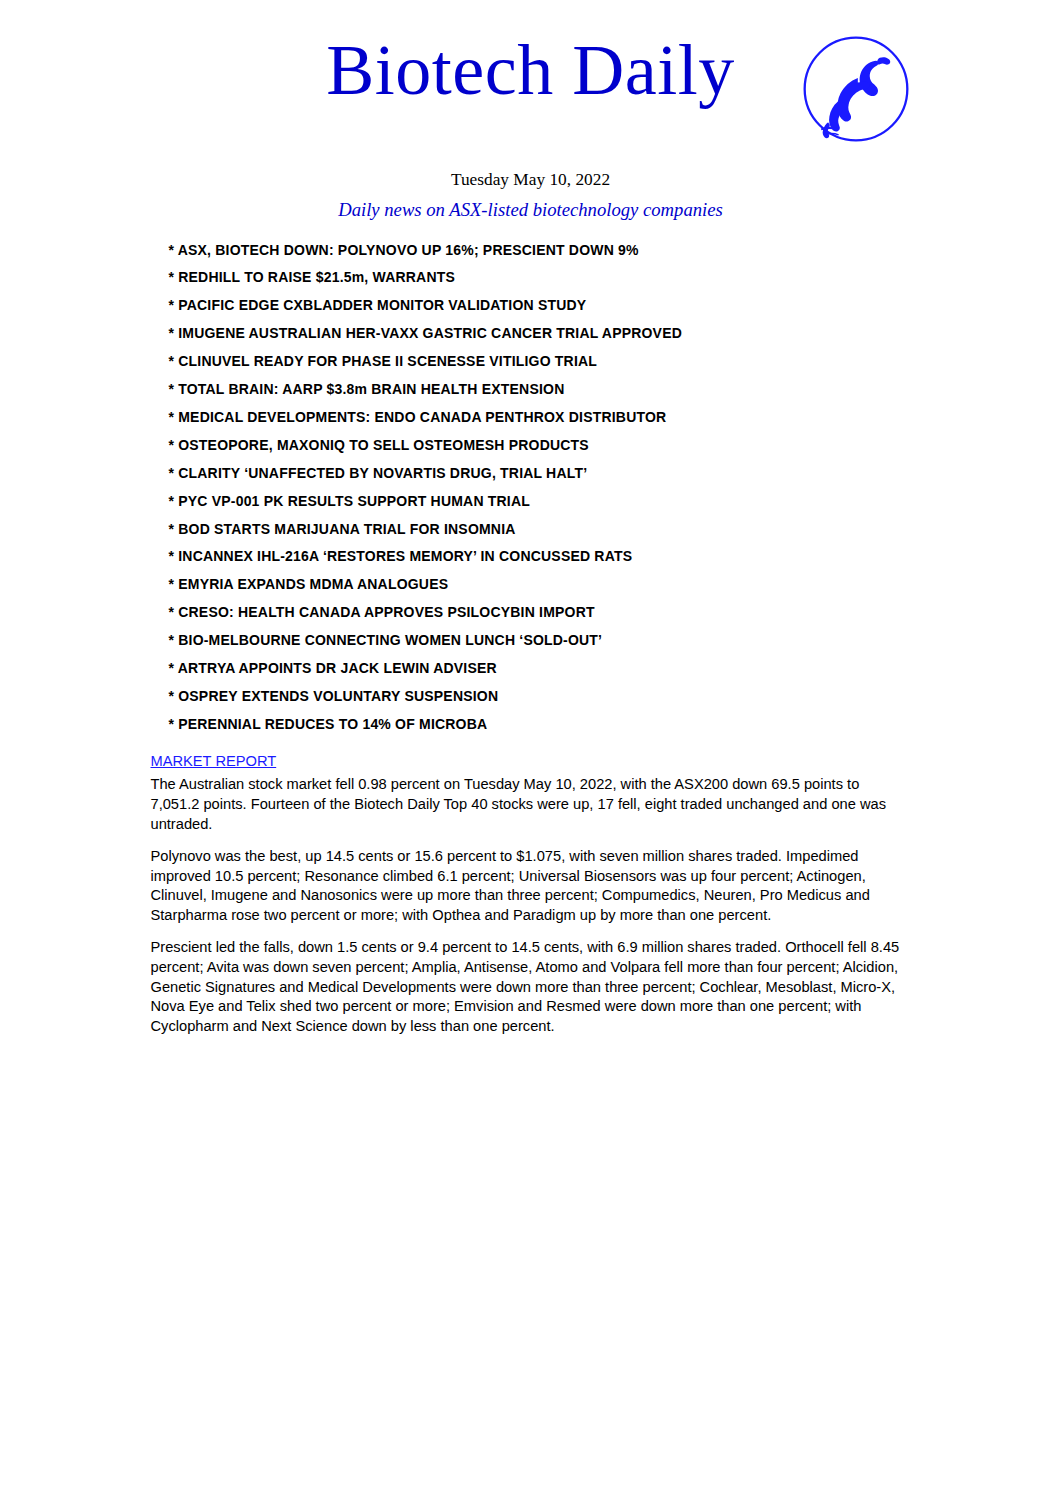Biotech Daily
Tuesday May 10, 2022
Daily news on ASX-listed biotechnology companies
* ASX, BIOTECH DOWN: POLYNOVO UP 16%; PRESCIENT DOWN 9%
* REDHILL TO RAISE $21.5m, WARRANTS
* PACIFIC EDGE CXBLADDER MONITOR VALIDATION STUDY
* IMUGENE AUSTRALIAN HER-VAXX GASTRIC CANCER TRIAL APPROVED
* CLINUVEL READY FOR PHASE II SCENESSE VITILIGO TRIAL
* TOTAL BRAIN: AARP $3.8m BRAIN HEALTH EXTENSION
* MEDICAL DEVELOPMENTS: ENDO CANADA PENTHROX DISTRIBUTOR
* OSTEOPORE, MAXONIQ TO SELL OSTEOMESH PRODUCTS
* CLARITY ‘UNAFFECTED BY NOVARTIS DRUG, TRIAL HALT’
* PYC VP-001 PK RESULTS SUPPORT HUMAN TRIAL
* BOD STARTS MARIJUANA TRIAL FOR INSOMNIA
* INCANNEX IHL-216A ‘RESTORES MEMORY’ IN CONCUSSED RATS
* EMYRIA EXPANDS MDMA ANALOGUES
* CRESO: HEALTH CANADA APPROVES PSILOCYBIN IMPORT
* BIO-MELBOURNE CONNECTING WOMEN LUNCH ‘SOLD-OUT’
* ARTRYA APPOINTS DR JACK LEWIN ADVISER
* OSPREY EXTENDS VOLUNTARY SUSPENSION
* PERENNIAL REDUCES TO 14% OF MICROBA
MARKET REPORT
The Australian stock market fell 0.98 percent on Tuesday May 10, 2022, with the ASX200 down 69.5 points to 7,051.2 points. Fourteen of the Biotech Daily Top 40 stocks were up, 17 fell, eight traded unchanged and one was untraded.
Polynovo was the best, up 14.5 cents or 15.6 percent to $1.075, with seven million shares traded. Impedimed improved 10.5 percent; Resonance climbed 6.1 percent; Universal Biosensors was up four percent; Actinogen, Clinuvel, Imugene and Nanosonics were up more than three percent; Compumedics, Neuren, Pro Medicus and Starpharma rose two percent or more; with Opthea and Paradigm up by more than one percent.
Prescient led the falls, down 1.5 cents or 9.4 percent to 14.5 cents, with 6.9 million shares traded. Orthocell fell 8.45 percent; Avita was down seven percent; Amplia, Antisense, Atomo and Volpara fell more than four percent; Alcidion, Genetic Signatures and Medical Developments were down more than three percent; Cochlear, Mesoblast, Micro-X, Nova Eye and Telix shed two percent or more; Emvision and Resmed were down more than one percent; with Cyclopharm and Next Science down by less than one percent.